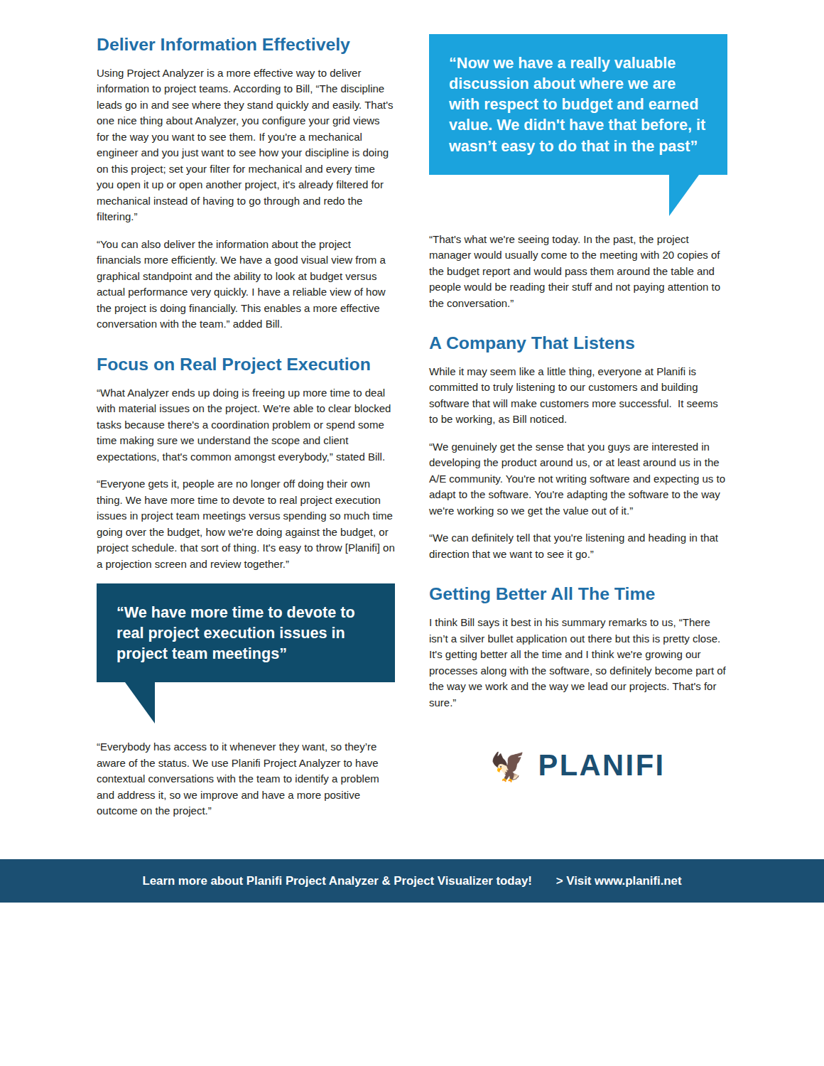Deliver Information Effectively
Using Project Analyzer is a more effective way to deliver information to project teams. According to Bill, “The discipline leads go in and see where they stand quickly and easily. That's one nice thing about Analyzer, you configure your grid views for the way you want to see them. If you're a mechanical engineer and you just want to see how your discipline is doing on this project; set your filter for mechanical and every time you open it up or open another project, it's already filtered for mechanical instead of having to go through and redo the filtering.”
“You can also deliver the information about the project financials more efficiently. We have a good visual view from a graphical standpoint and the ability to look at budget versus actual performance very quickly. I have a reliable view of how the project is doing financially. This enables a more effective conversation with the team.” added Bill.
Focus on Real Project Execution
“What Analyzer ends up doing is freeing up more time to deal with material issues on the project. We're able to clear blocked tasks because there's a coordination problem or spend some time making sure we understand the scope and client expectations, that's common amongst everybody,” stated Bill.
“Everyone gets it, people are no longer off doing their own thing. We have more time to devote to real project execution issues in project team meetings versus spending so much time going over the budget, how we're doing against the budget, or project schedule. that sort of thing. It's easy to throw [Planifi] on a projection screen and review together.”
“We have more time to devote to real project execution issues in project team meetings”
“Everybody has access to it whenever they want, so they’re aware of the status. We use Planifi Project Analyzer to have contextual conversations with the team to identify a problem and address it, so we improve and have a more positive outcome on the project.”
“Now we have a really valuable discussion about where we are with respect to budget and earned value. We didn't have that before, it wasn’t easy to do that in the past”
“That's what we're seeing today. In the past, the project manager would usually come to the meeting with 20 copies of the budget report and would pass them around the table and people would be reading their stuff and not paying attention to the conversation.”
A Company That Listens
While it may seem like a little thing, everyone at Planifi is committed to truly listening to our customers and building software that will make customers more successful. It seems to be working, as Bill noticed.
“We genuinely get the sense that you guys are interested in developing the product around us, or at least around us in the A/E community. You're not writing software and expecting us to adapt to the software. You're adapting the software to the way we're working so we get the value out of it.”
“We can definitely tell that you're listening and heading in that direction that we want to see it go.”
Getting Better All The Time
I think Bill says it best in his summary remarks to us, “There isn’t a silver bullet application out there but this is pretty close. It's getting better all the time and I think we're growing our processes along with the software, so definitely become part of the way we work and the way we lead our projects. That's for sure.”
🦅 PLANIFI
Learn more about Planifi Project Analyzer & Project Visualizer today! > Visit www.planifi.net